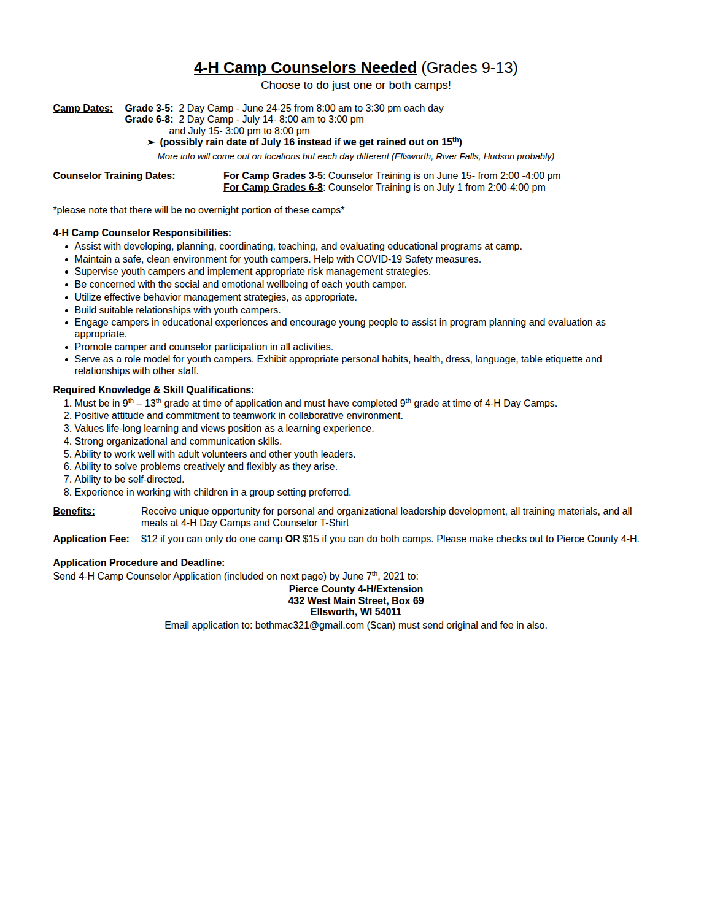4-H Camp Counselors Needed (Grades 9-13)
Choose to do just one or both camps!
| Camp Dates: | Grade 3-5: 2 Day Camp - June 24-25 from 8:00 am to 3:30 pm each day Grade 6-8: 2 Day Camp - July 14- 8:00 am to 3:00 pm and July 15- 3:00 pm to 8:00 pm ➢ (possibly rain date of July 16 instead if we get rained out on 15 th ) |
More info will come out on locations but each day different (Ellsworth, River Falls, Hudson probably)
| Counselor Training Dates: | For Camp Grades 3-5 : Counselor Training is on June 15- from 2:00 -4:00 pm For Camp Grades 6-8 : Counselor Training is on July 1 from 2:00-4:00 pm |
*please note that there will be no overnight portion of these camps*
4-H Camp Counselor Responsibilities:
Assist with developing, planning, coordinating, teaching, and evaluating educational programs at camp.
Maintain a safe, clean environment for youth campers. Help with COVID-19 Safety measures.
Supervise youth campers and implement appropriate risk management strategies.
Be concerned with the social and emotional wellbeing of each youth camper.
Utilize effective behavior management strategies, as appropriate.
Build suitable relationships with youth campers.
Engage campers in educational experiences and encourage young people to assist in program planning and evaluation as appropriate.
Promote camper and counselor participation in all activities.
Serve as a role model for youth campers. Exhibit appropriate personal habits, health, dress, language, table etiquette and relationships with other staff.
Required Knowledge & Skill Qualifications:
Must be in 9th – 13th grade at time of application and must have completed 9th grade at time of 4-H Day Camps.
Positive attitude and commitment to teamwork in collaborative environment.
Values life-long learning and views position as a learning experience.
Strong organizational and communication skills.
Ability to work well with adult volunteers and other youth leaders.
Ability to solve problems creatively and flexibly as they arise.
Ability to be self-directed.
Experience in working with children in a group setting preferred.
| Benefits: | Receive unique opportunity for personal and organizational leadership development, all training materials, and all meals at 4-H Day Camps and Counselor T-Shirt |
| Application Fee: | $12 if you can only do one camp OR $15 if you can do both camps. Please make checks out to Pierce County 4-H. |
Application Procedure and Deadline:
Send 4-H Camp Counselor Application (included on next page) by June 7th, 2021 to:
Pierce County 4-H/Extension
432 West Main Street, Box 69
Ellsworth, WI 54011
Email application to: bethmac321@gmail.com (Scan) must send original and fee in also.